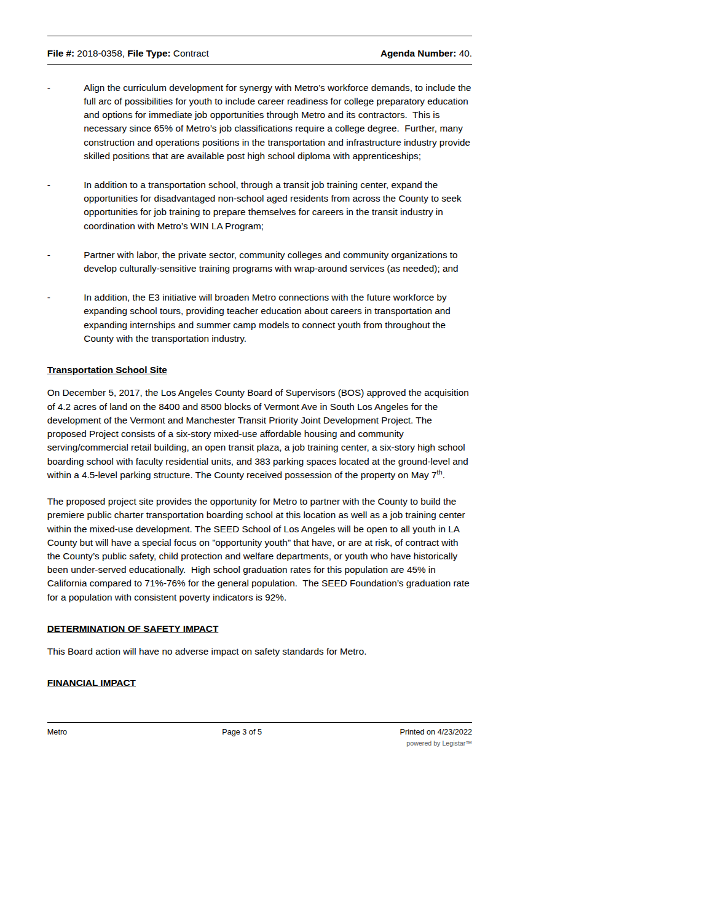File #: 2018-0358, File Type: Contract
Agenda Number: 40.
Align the curriculum development for synergy with Metro’s workforce demands, to include the full arc of possibilities for youth to include career readiness for college preparatory education and options for immediate job opportunities through Metro and its contractors. This is necessary since 65% of Metro’s job classifications require a college degree. Further, many construction and operations positions in the transportation and infrastructure industry provide skilled positions that are available post high school diploma with apprenticeships;
In addition to a transportation school, through a transit job training center, expand the opportunities for disadvantaged non-school aged residents from across the County to seek opportunities for job training to prepare themselves for careers in the transit industry in coordination with Metro’s WIN LA Program;
Partner with labor, the private sector, community colleges and community organizations to develop culturally-sensitive training programs with wrap-around services (as needed); and
In addition, the E3 initiative will broaden Metro connections with the future workforce by expanding school tours, providing teacher education about careers in transportation and expanding internships and summer camp models to connect youth from throughout the County with the transportation industry.
Transportation School Site
On December 5, 2017, the Los Angeles County Board of Supervisors (BOS) approved the acquisition of 4.2 acres of land on the 8400 and 8500 blocks of Vermont Ave in South Los Angeles for the development of the Vermont and Manchester Transit Priority Joint Development Project. The proposed Project consists of a six-story mixed-use affordable housing and community serving/commercial retail building, an open transit plaza, a job training center, a six-story high school boarding school with faculty residential units, and 383 parking spaces located at the ground-level and within a 4.5-level parking structure. The County received possession of the property on May 7th.
The proposed project site provides the opportunity for Metro to partner with the County to build the premiere public charter transportation boarding school at this location as well as a job training center within the mixed-use development. The SEED School of Los Angeles will be open to all youth in LA County but will have a special focus on ”opportunity youth” that have, or are at risk, of contract with the County’s public safety, child protection and welfare departments, or youth who have historically been under-served educationally. High school graduation rates for this population are 45% in California compared to 71%-76% for the general population. The SEED Foundation’s graduation rate for a population with consistent poverty indicators is 92%.
DETERMINATION OF SAFETY IMPACT
This Board action will have no adverse impact on safety standards for Metro.
FINANCIAL IMPACT
Metro
Page 3 of 5
Printed on 4/23/2022
powered by Legistar™